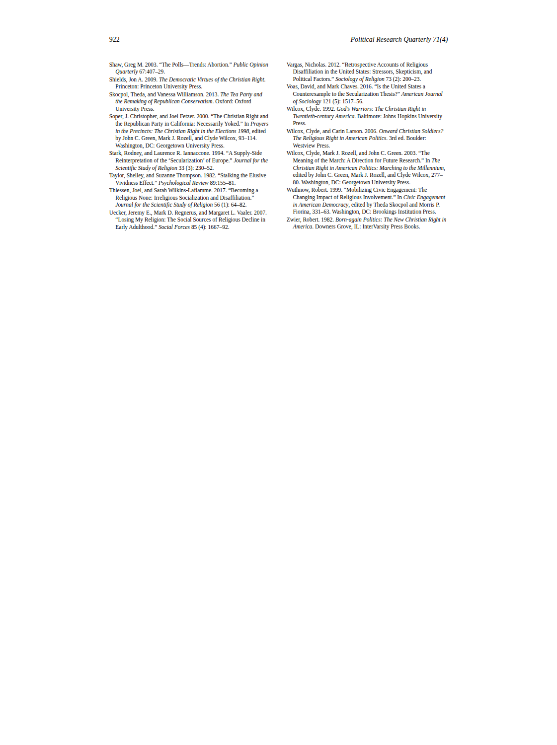922 Political Research Quarterly 71(4)
Shaw, Greg M. 2003. “The Polls—Trends: Abortion.” Public Opinion Quarterly 67:407–29.
Shields, Jon A. 2009. The Democratic Virtues of the Christian Right. Princeton: Princeton University Press.
Skocpol, Theda, and Vanessa Williamson. 2013. The Tea Party and the Remaking of Republican Conservatism. Oxford: Oxford University Press.
Soper, J. Christopher, and Joel Fetzer. 2000. “The Christian Right and the Republican Party in California: Necessarily Yoked.” In Prayers in the Precincts: The Christian Right in the Elections 1998, edited by John C. Green, Mark J. Rozell, and Clyde Wilcox, 93–114. Washington, DC: Georgetown University Press.
Stark, Rodney, and Laurence R. Iannaccone. 1994. “A Supply-Side Reinterpretation of the ‘Secularization’ of Europe.” Journal for the Scientific Study of Religion 33 (3): 230–52.
Taylor, Shelley, and Suzanne Thompson. 1982. “Stalking the Elusive Vividness Effect.” Psychological Review 89:155–81.
Thiessen, Joel, and Sarah Wilkins-Laflamme. 2017. “Becoming a Religious None: Irreligious Socialization and Disaffiliation.” Journal for the Scientific Study of Religion 56 (1): 64–82.
Uecker, Jeremy E., Mark D. Regnerus, and Margaret L. Vaaler. 2007. “Losing My Religion: The Social Sources of Religious Decline in Early Adulthood.” Social Forces 85 (4): 1667–92.
Vargas, Nicholas. 2012. “Retrospective Accounts of Religious Disaffiliation in the United States: Stressors, Skepticism, and Political Factors.” Sociology of Religion 73 (2): 200–23.
Voas, David, and Mark Chaves. 2016. “Is the United States a Counterexample to the Secularization Thesis?” American Journal of Sociology 121 (5): 1517–56.
Wilcox, Clyde. 1992. God’s Warriors: The Christian Right in Twentieth-century America. Baltimore: Johns Hopkins University Press.
Wilcox, Clyde, and Carin Larson. 2006. Onward Christian Soldiers? The Religious Right in American Politics. 3rd ed. Boulder: Westview Press.
Wilcox, Clyde, Mark J. Rozell, and John C. Green. 2003. “The Meaning of the March: A Direction for Future Research.” In The Christian Right in American Politics: Marching to the Millennium, edited by John C. Green, Mark J. Rozell, and Clyde Wilcox, 277–80. Washington, DC: Georgetown University Press.
Wuthnow, Robert. 1999. “Mobilizing Civic Engagement: The Changing Impact of Religious Involvement.” In Civic Engagement in American Democracy, edited by Theda Skocpol and Morris P. Fiorina, 331–63. Washington, DC: Brookings Institution Press.
Zwier, Robert. 1982. Born-again Politics: The New Christian Right in America. Downers Grove, IL: InterVarsity Press Books.